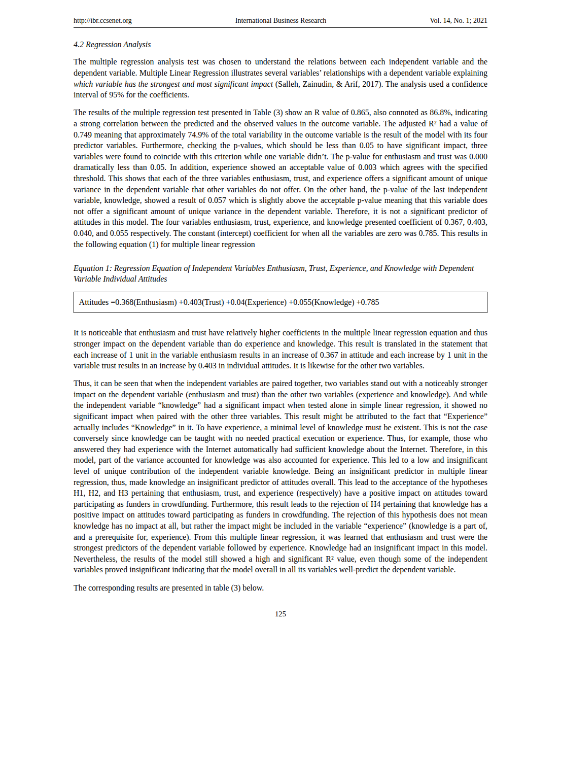http://ibr.ccsenet.org International Business Research Vol. 14, No. 1; 2021
4.2 Regression Analysis
The multiple regression analysis test was chosen to understand the relations between each independent variable and the dependent variable. Multiple Linear Regression illustrates several variables’ relationships with a dependent variable explaining which variable has the strongest and most significant impact (Salleh, Zainudin, & Arif, 2017). The analysis used a confidence interval of 95% for the coefficients.
The results of the multiple regression test presented in Table (3) show an R value of 0.865, also connoted as 86.8%, indicating a strong correlation between the predicted and the observed values in the outcome variable. The adjusted R² had a value of 0.749 meaning that approximately 74.9% of the total variability in the outcome variable is the result of the model with its four predictor variables. Furthermore, checking the p-values, which should be less than 0.05 to have significant impact, three variables were found to coincide with this criterion while one variable didn’t. The p-value for enthusiasm and trust was 0.000 dramatically less than 0.05. In addition, experience showed an acceptable value of 0.003 which agrees with the specified threshold. This shows that each of the three variables enthusiasm, trust, and experience offers a significant amount of unique variance in the dependent variable that other variables do not offer. On the other hand, the p-value of the last independent variable, knowledge, showed a result of 0.057 which is slightly above the acceptable p-value meaning that this variable does not offer a significant amount of unique variance in the dependent variable. Therefore, it is not a significant predictor of attitudes in this model. The four variables enthusiasm, trust, experience, and knowledge presented coefficient of 0.367, 0.403, 0.040, and 0.055 respectively. The constant (intercept) coefficient for when all the variables are zero was 0.785. This results in the following equation (1) for multiple linear regression
Equation 1: Regression Equation of Independent Variables Enthusiasm, Trust, Experience, and Knowledge with Dependent Variable Individual Attitudes
Attitudes =0.368(Enthusiasm) +0.403(Trust) +0.04(Experience) +0.055(Knowledge) +0.785
It is noticeable that enthusiasm and trust have relatively higher coefficients in the multiple linear regression equation and thus stronger impact on the dependent variable than do experience and knowledge. This result is translated in the statement that each increase of 1 unit in the variable enthusiasm results in an increase of 0.367 in attitude and each increase by 1 unit in the variable trust results in an increase by 0.403 in individual attitudes. It is likewise for the other two variables.
Thus, it can be seen that when the independent variables are paired together, two variables stand out with a noticeably stronger impact on the dependent variable (enthusiasm and trust) than the other two variables (experience and knowledge). And while the independent variable “knowledge” had a significant impact when tested alone in simple linear regression, it showed no significant impact when paired with the other three variables. This result might be attributed to the fact that “Experience” actually includes “Knowledge” in it. To have experience, a minimal level of knowledge must be existent. This is not the case conversely since knowledge can be taught with no needed practical execution or experience. Thus, for example, those who answered they had experience with the Internet automatically had sufficient knowledge about the Internet. Therefore, in this model, part of the variance accounted for knowledge was also accounted for experience. This led to a low and insignificant level of unique contribution of the independent variable knowledge. Being an insignificant predictor in multiple linear regression, thus, made knowledge an insignificant predictor of attitudes overall. This lead to the acceptance of the hypotheses H1, H2, and H3 pertaining that enthusiasm, trust, and experience (respectively) have a positive impact on attitudes toward participating as funders in crowdfunding. Furthermore, this result leads to the rejection of H4 pertaining that knowledge has a positive impact on attitudes toward participating as funders in crowdfunding. The rejection of this hypothesis does not mean knowledge has no impact at all, but rather the impact might be included in the variable “experience” (knowledge is a part of, and a prerequisite for, experience). From this multiple linear regression, it was learned that enthusiasm and trust were the strongest predictors of the dependent variable followed by experience. Knowledge had an insignificant impact in this model. Nevertheless, the results of the model still showed a high and significant R² value, even though some of the independent variables proved insignificant indicating that the model overall in all its variables well-predict the dependent variable.
The corresponding results are presented in table (3) below.
125